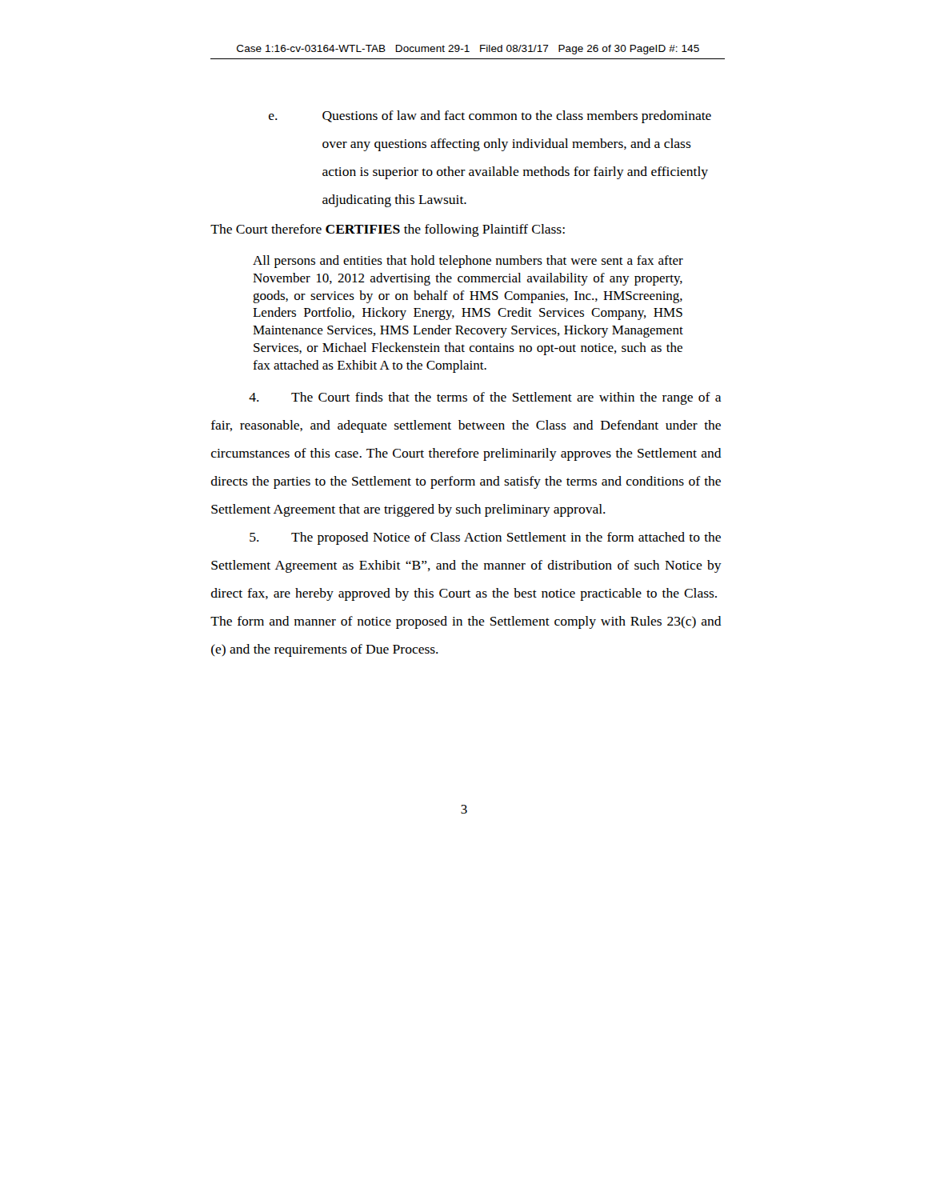Case 1:16-cv-03164-WTL-TAB Document 29-1 Filed 08/31/17 Page 26 of 30 PageID #: 145
e. Questions of law and fact common to the class members predominate over any questions affecting only individual members, and a class action is superior to other available methods for fairly and efficiently adjudicating this Lawsuit.
The Court therefore CERTIFIES the following Plaintiff Class:
All persons and entities that hold telephone numbers that were sent a fax after November 10, 2012 advertising the commercial availability of any property, goods, or services by or on behalf of HMS Companies, Inc., HMScreening, Lenders Portfolio, Hickory Energy, HMS Credit Services Company, HMS Maintenance Services, HMS Lender Recovery Services, Hickory Management Services, or Michael Fleckenstein that contains no opt-out notice, such as the fax attached as Exhibit A to the Complaint.
4. The Court finds that the terms of the Settlement are within the range of a fair, reasonable, and adequate settlement between the Class and Defendant under the circumstances of this case. The Court therefore preliminarily approves the Settlement and directs the parties to the Settlement to perform and satisfy the terms and conditions of the Settlement Agreement that are triggered by such preliminary approval.
5. The proposed Notice of Class Action Settlement in the form attached to the Settlement Agreement as Exhibit “B”, and the manner of distribution of such Notice by direct fax, are hereby approved by this Court as the best notice practicable to the Class. The form and manner of notice proposed in the Settlement comply with Rules 23(c) and (e) and the requirements of Due Process.
3